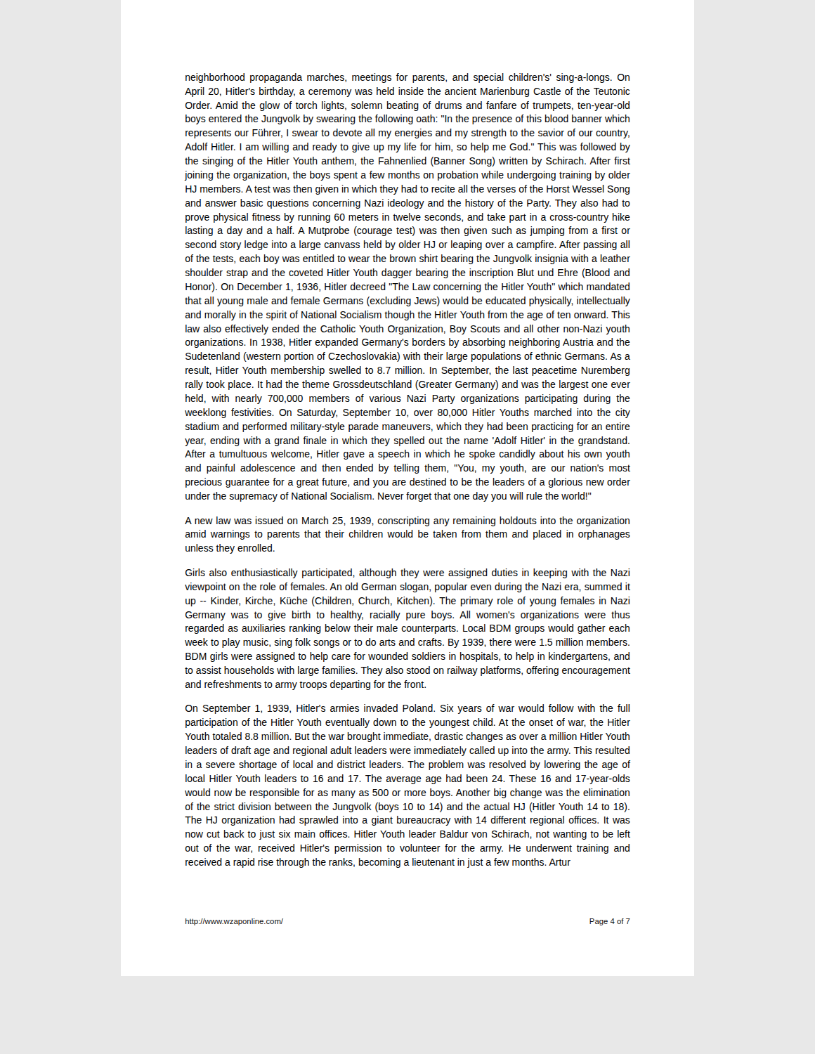neighborhood propaganda marches, meetings for parents, and special children's' sing-a-longs. On April 20, Hitler's birthday, a ceremony was held inside the ancient Marienburg Castle of the Teutonic Order. Amid the glow of torch lights, solemn beating of drums and fanfare of trumpets, ten-year-old boys entered the Jungvolk by swearing the following oath: "In the presence of this blood banner which represents our Führer, I swear to devote all my energies and my strength to the savior of our country, Adolf Hitler. I am willing and ready to give up my life for him, so help me God." This was followed by the singing of the Hitler Youth anthem, the Fahnenlied (Banner Song) written by Schirach. After first joining the organization, the boys spent a few months on probation while undergoing training by older HJ members. A test was then given in which they had to recite all the verses of the Horst Wessel Song and answer basic questions concerning Nazi ideology and the history of the Party. They also had to prove physical fitness by running 60 meters in twelve seconds, and take part in a cross-country hike lasting a day and a half. A Mutprobe (courage test) was then given such as jumping from a first or second story ledge into a large canvass held by older HJ or leaping over a campfire. After passing all of the tests, each boy was entitled to wear the brown shirt bearing the Jungvolk insignia with a leather shoulder strap and the coveted Hitler Youth dagger bearing the inscription Blut und Ehre (Blood and Honor). On December 1, 1936, Hitler decreed "The Law concerning the Hitler Youth" which mandated that all young male and female Germans (excluding Jews) would be educated physically, intellectually and morally in the spirit of National Socialism though the Hitler Youth from the age of ten onward. This law also effectively ended the Catholic Youth Organization, Boy Scouts and all other non-Nazi youth organizations. In 1938, Hitler expanded Germany's borders by absorbing neighboring Austria and the Sudetenland (western portion of Czechoslovakia) with their large populations of ethnic Germans. As a result, Hitler Youth membership swelled to 8.7 million. In September, the last peacetime Nuremberg rally took place. It had the theme Grossdeutschland (Greater Germany) and was the largest one ever held, with nearly 700,000 members of various Nazi Party organizations participating during the weeklong festivities. On Saturday, September 10, over 80,000 Hitler Youths marched into the city stadium and performed military-style parade maneuvers, which they had been practicing for an entire year, ending with a grand finale in which they spelled out the name 'Adolf Hitler' in the grandstand. After a tumultuous welcome, Hitler gave a speech in which he spoke candidly about his own youth and painful adolescence and then ended by telling them, "You, my youth, are our nation's most precious guarantee for a great future, and you are destined to be the leaders of a glorious new order under the supremacy of National Socialism. Never forget that one day you will rule the world!"
A new law was issued on March 25, 1939, conscripting any remaining holdouts into the organization amid warnings to parents that their children would be taken from them and placed in orphanages unless they enrolled.
Girls also enthusiastically participated, although they were assigned duties in keeping with the Nazi viewpoint on the role of females. An old German slogan, popular even during the Nazi era, summed it up -- Kinder, Kirche, Küche (Children, Church, Kitchen). The primary role of young females in Nazi Germany was to give birth to healthy, racially pure boys. All women's organizations were thus regarded as auxiliaries ranking below their male counterparts. Local BDM groups would gather each week to play music, sing folk songs or to do arts and crafts. By 1939, there were 1.5 million members. BDM girls were assigned to help care for wounded soldiers in hospitals, to help in kindergartens, and to assist households with large families. They also stood on railway platforms, offering encouragement and refreshments to army troops departing for the front.
On September 1, 1939, Hitler's armies invaded Poland. Six years of war would follow with the full participation of the Hitler Youth eventually down to the youngest child. At the onset of war, the Hitler Youth totaled 8.8 million. But the war brought immediate, drastic changes as over a million Hitler Youth leaders of draft age and regional adult leaders were immediately called up into the army. This resulted in a severe shortage of local and district leaders. The problem was resolved by lowering the age of local Hitler Youth leaders to 16 and 17. The average age had been 24. These 16 and 17-year-olds would now be responsible for as many as 500 or more boys. Another big change was the elimination of the strict division between the Jungvolk (boys 10 to 14) and the actual HJ (Hitler Youth 14 to 18). The HJ organization had sprawled into a giant bureaucracy with 14 different regional offices. It was now cut back to just six main offices. Hitler Youth leader Baldur von Schirach, not wanting to be left out of the war, received Hitler's permission to volunteer for the army. He underwent training and received a rapid rise through the ranks, becoming a lieutenant in just a few months. Artur
http://www.wzaponline.com/ Page 4 of 7